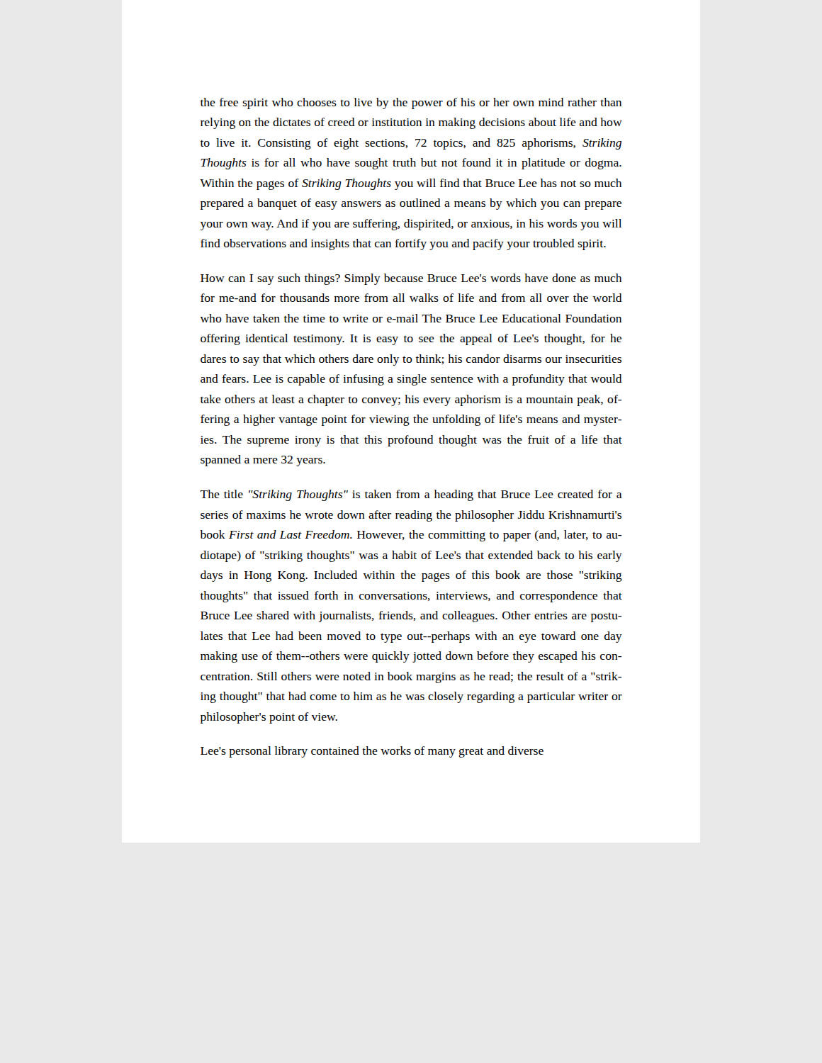the free spirit who chooses to live by the power of his or her own mind rather than relying on the dictates of creed or institution in making decisions about life and how to live it. Consisting of eight sections, 72 topics, and 825 aphorisms, Striking Thoughts is for all who have sought truth but not found it in platitude or dogma. Within the pages of Striking Thoughts you will find that Bruce Lee has not so much prepared a banquet of easy answers as outlined a means by which you can prepare your own way. And if you are suffering, dispirited, or anxious, in his words you will find observations and insights that can fortify you and pacify your troubled spirit.
How can I say such things? Simply because Bruce Lee's words have done as much for me-and for thousands more from all walks of life and from all over the world who have taken the time to write or e-mail The Bruce Lee Educational Foundation offering identical testimony. It is easy to see the appeal of Lee's thought, for he dares to say that which others dare only to think; his candor disarms our insecurities and fears. Lee is capable of infusing a single sentence with a profundity that would take others at least a chapter to convey; his every aphorism is a mountain peak, offering a higher vantage point for viewing the unfolding of life's means and mysteries. The supreme irony is that this profound thought was the fruit of a life that spanned a mere 32 years.
The title "Striking Thoughts" is taken from a heading that Bruce Lee created for a series of maxims he wrote down after reading the philosopher Jiddu Krishnamurti's book First and Last Freedom. However, the committing to paper (and, later, to audiotape) of "striking thoughts" was a habit of Lee's that extended back to his early days in Hong Kong. Included within the pages of this book are those "striking thoughts" that issued forth in conversations, interviews, and correspondence that Bruce Lee shared with journalists, friends, and colleagues. Other entries are postulates that Lee had been moved to type out--perhaps with an eye toward one day making use of them--others were quickly jotted down before they escaped his concentration. Still others were noted in book margins as he read; the result of a "striking thought" that had come to him as he was closely regarding a particular writer or philosopher's point of view.
Lee's personal library contained the works of many great and diverse